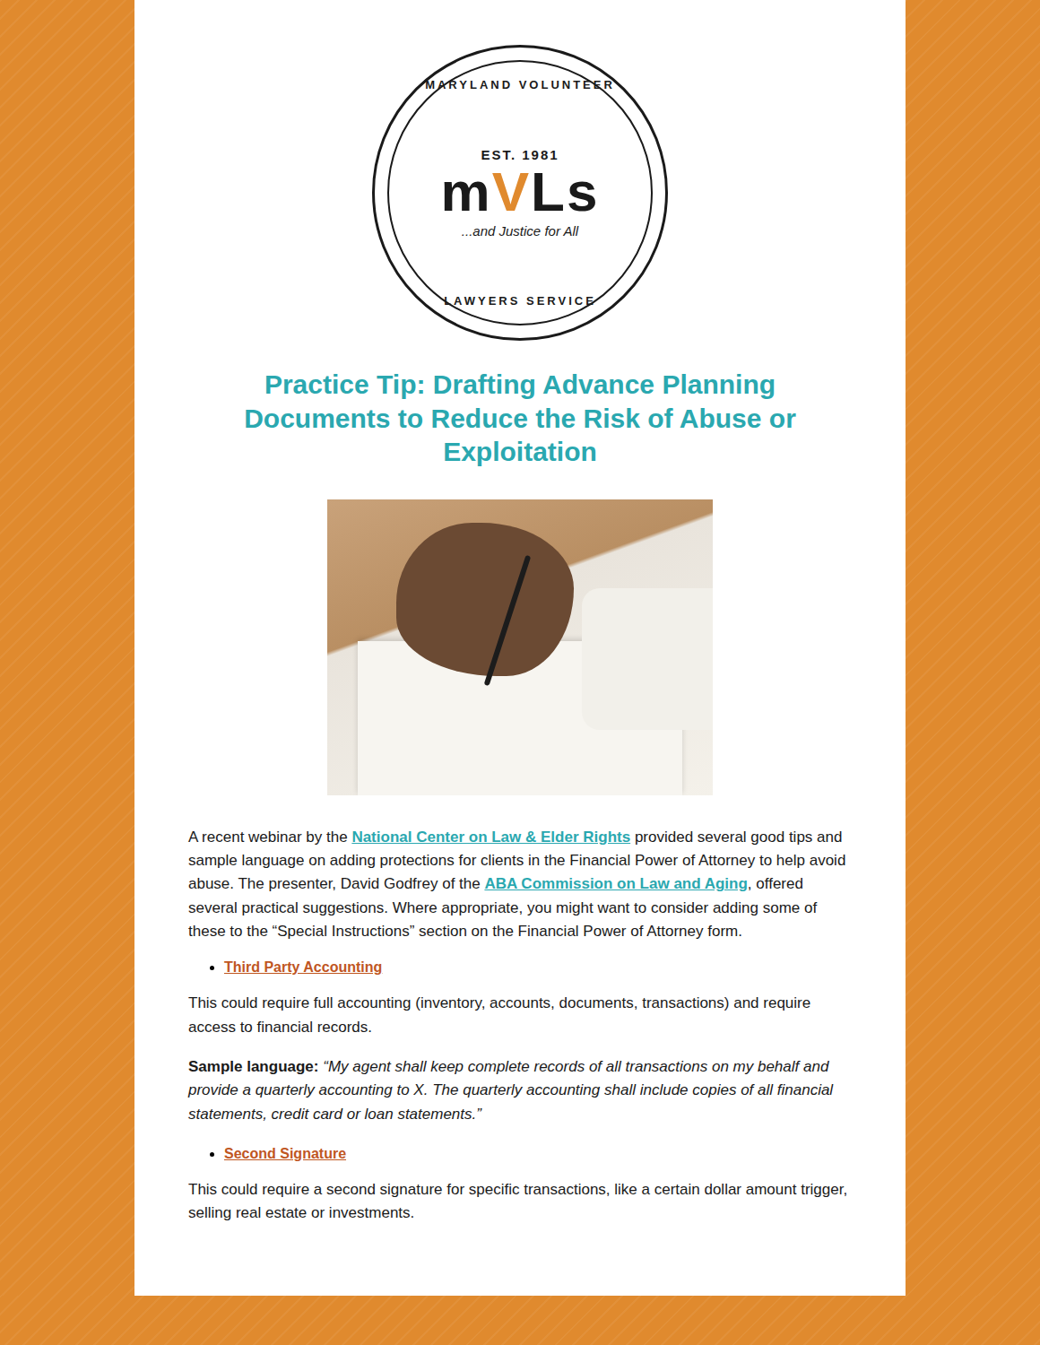MARYLAND VOLUNTEER
EST. 1981
mVLs
...and Justice for All
LAWYERS SERVICE
Practice Tip: Drafting Advance Planning Documents to Reduce the Risk of Abuse or Exploitation
A recent webinar by the National Center on Law & Elder Rights provided several good tips and sample language on adding protections for clients in the Financial Power of Attorney to help avoid abuse. The presenter, David Godfrey of the ABA Commission on Law and Aging, offered several practical suggestions. Where appropriate, you might want to consider adding some of these to the “Special Instructions” section on the Financial Power of Attorney form.
Third Party Accounting
This could require full accounting (inventory, accounts, documents, transactions) and require access to financial records.
Sample language: “My agent shall keep complete records of all transactions on my behalf and provide a quarterly accounting to X. The quarterly accounting shall include copies of all financial statements, credit card or loan statements.”
Second Signature
This could require a second signature for specific transactions, like a certain dollar amount trigger, selling real estate or investments.